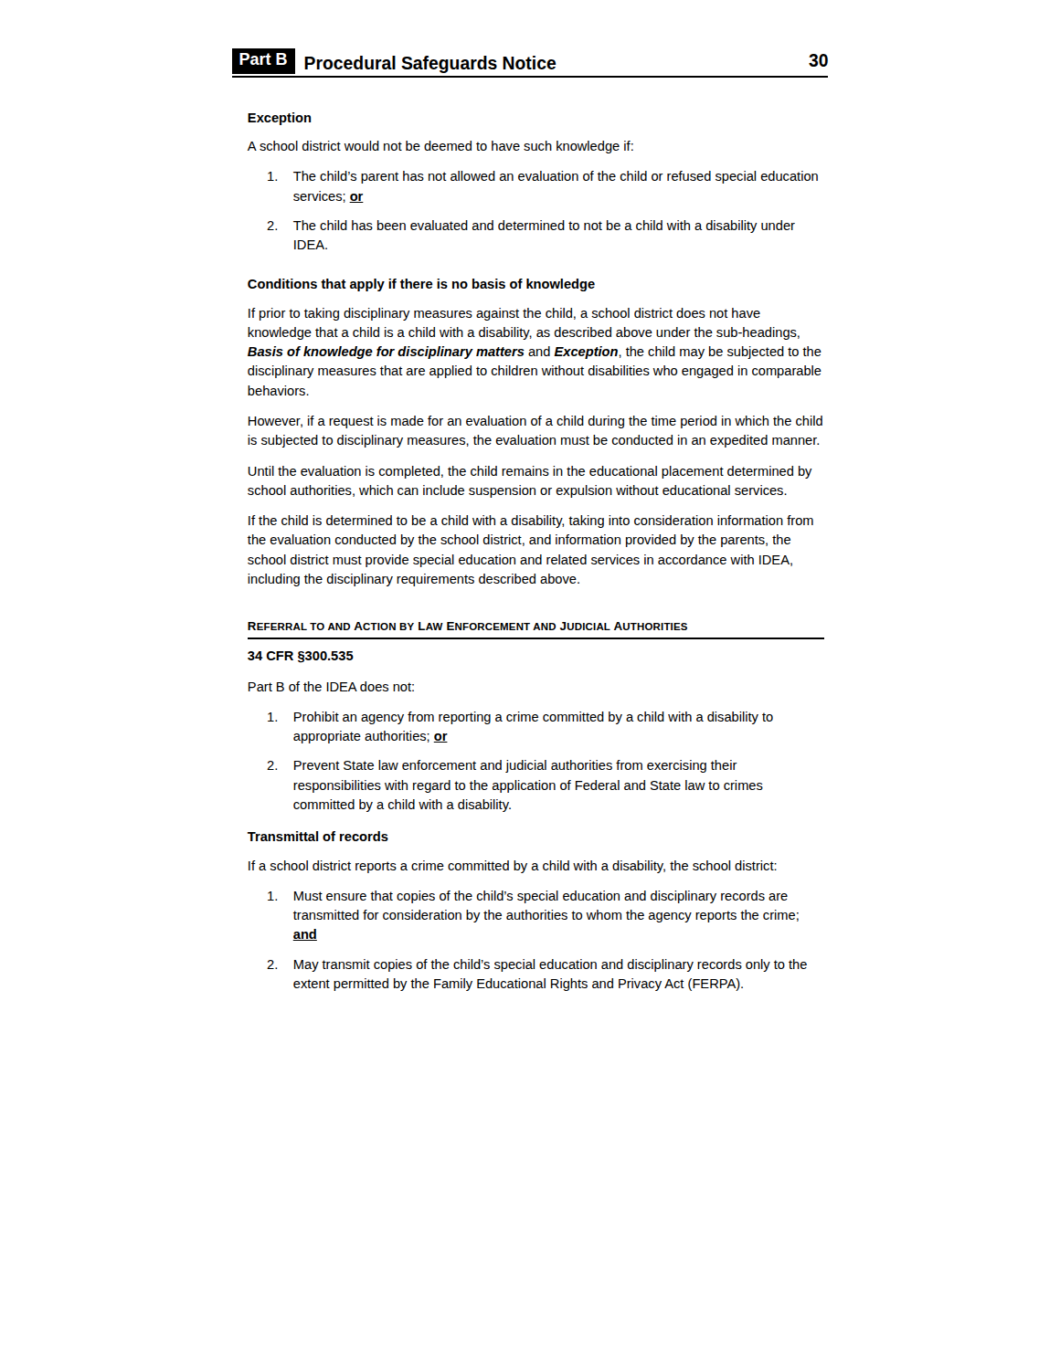Part B
Procedural Safeguards Notice
30
Exception
A school district would not be deemed to have such knowledge if:
The child’s parent has not allowed an evaluation of the child or refused special education services; or
The child has been evaluated and determined to not be a child with a disability under IDEA.
Conditions that apply if there is no basis of knowledge
If prior to taking disciplinary measures against the child, a school district does not have knowledge that a child is a child with a disability, as described above under the sub-headings, Basis of knowledge for disciplinary matters and Exception, the child may be subjected to the disciplinary measures that are applied to children without disabilities who engaged in comparable behaviors.
However, if a request is made for an evaluation of a child during the time period in which the child is subjected to disciplinary measures, the evaluation must be conducted in an expedited manner.
Until the evaluation is completed, the child remains in the educational placement determined by school authorities, which can include suspension or expulsion without educational services.
If the child is determined to be a child with a disability, taking into consideration information from the evaluation conducted by the school district, and information provided by the parents, the school district must provide special education and related services in accordance with IDEA, including the disciplinary requirements described above.
REFERRAL TO AND ACTION BY LAW ENFORCEMENT AND JUDICIAL AUTHORITIES
34 CFR §300.535
Part B of the IDEA does not:
Prohibit an agency from reporting a crime committed by a child with a disability to appropriate authorities; or
Prevent State law enforcement and judicial authorities from exercising their responsibilities with regard to the application of Federal and State law to crimes committed by a child with a disability.
Transmittal of records
If a school district reports a crime committed by a child with a disability, the school district:
Must ensure that copies of the child’s special education and disciplinary records are transmitted for consideration by the authorities to whom the agency reports the crime; and
May transmit copies of the child’s special education and disciplinary records only to the extent permitted by the Family Educational Rights and Privacy Act (FERPA).